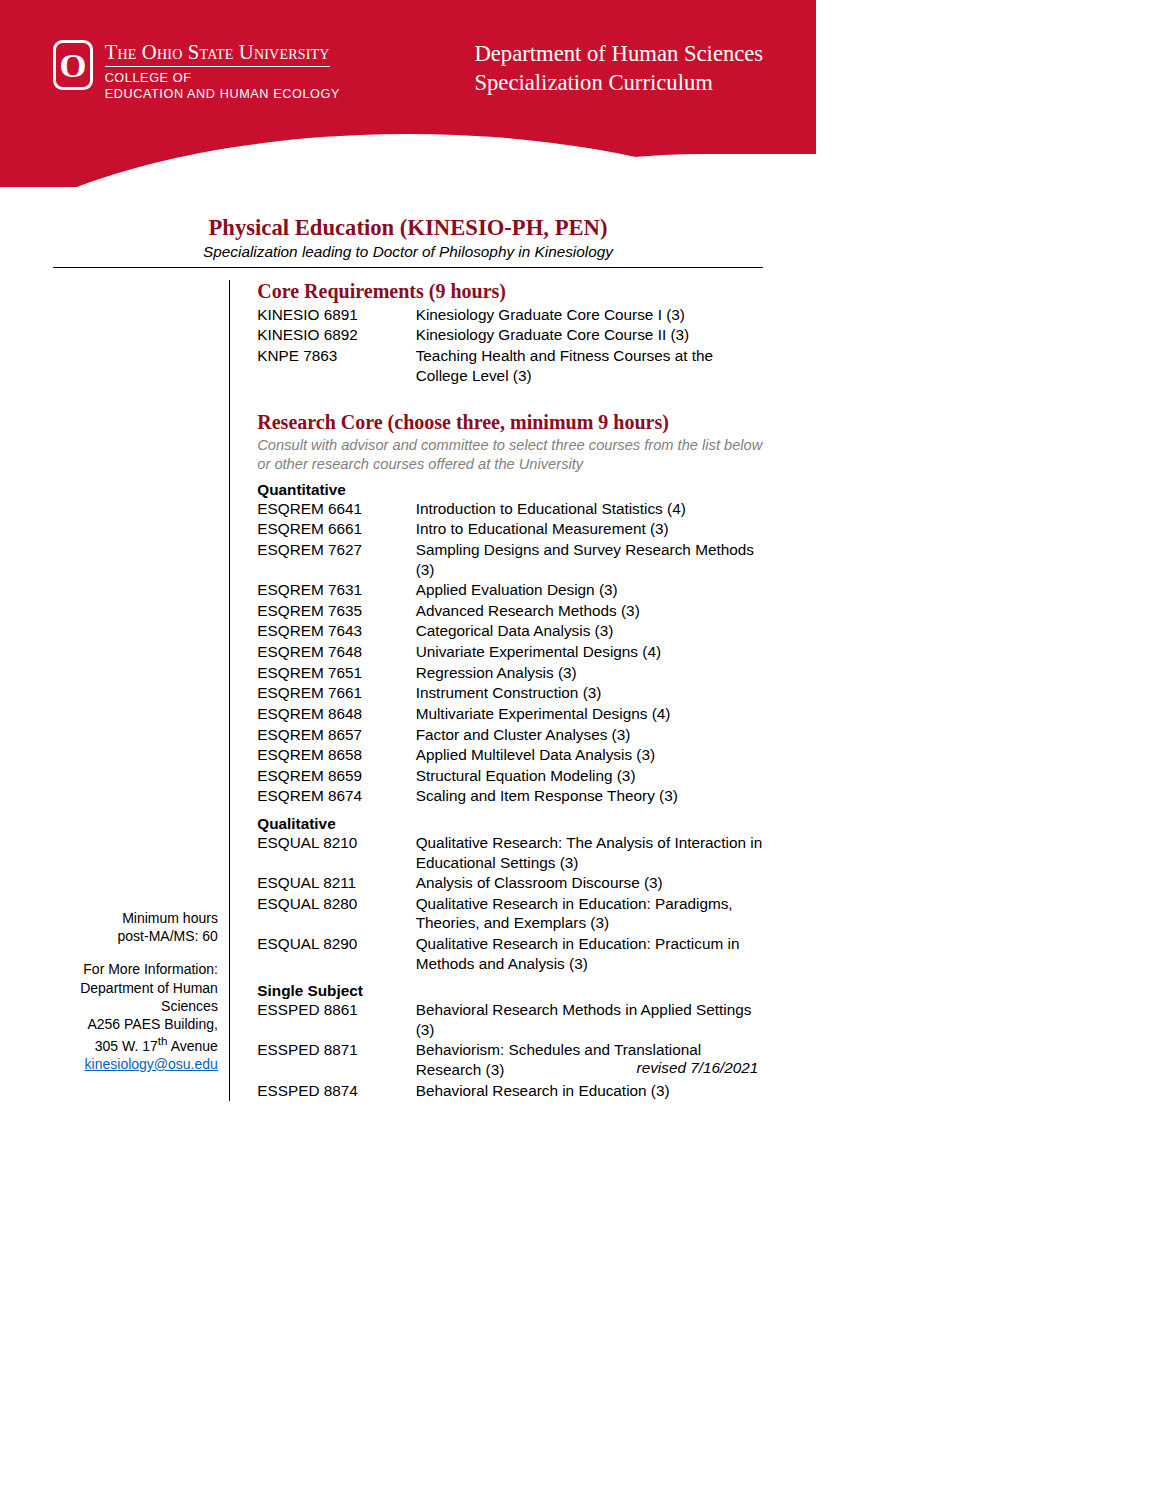O
The Ohio State University
College of
Education and Human Ecology
Department of Human Sciences
Specialization Curriculum
Physical Education (KINESIO-PH, PEN)
Specialization leading to Doctor of Philosophy in Kinesiology
Minimum hours
post-MA/MS: 60
For More Information:
Department of Human Sciences
A256 PAES Building,
305 W. 17th Avenue
kinesiology@osu.edu
Core Requirements (9 hours)
| KINESIO 6891 | Kinesiology Graduate Core Course I (3) |
| KINESIO 6892 | Kinesiology Graduate Core Course II (3) |
| KNPE 7863 | Teaching Health and Fitness Courses at the College Level (3) |
Research Core (choose three, minimum 9 hours)
Consult with advisor and committee to select three courses from the list below or other research courses offered at the University
Quantitative
| ESQREM 6641 | Introduction to Educational Statistics (4) |
| ESQREM 6661 | Intro to Educational Measurement (3) |
| ESQREM 7627 | Sampling Designs and Survey Research Methods (3) |
| ESQREM 7631 | Applied Evaluation Design (3) |
| ESQREM 7635 | Advanced Research Methods (3) |
| ESQREM 7643 | Categorical Data Analysis (3) |
| ESQREM 7648 | Univariate Experimental Designs (4) |
| ESQREM 7651 | Regression Analysis (3) |
| ESQREM 7661 | Instrument Construction (3) |
| ESQREM 8648 | Multivariate Experimental Designs (4) |
| ESQREM 8657 | Factor and Cluster Analyses (3) |
| ESQREM 8658 | Applied Multilevel Data Analysis (3) |
| ESQREM 8659 | Structural Equation Modeling (3) |
| ESQREM 8674 | Scaling and Item Response Theory (3) |
Qualitative
| ESQUAL 8210 | Qualitative Research: The Analysis of Interaction in Educational Settings (3) |
| ESQUAL 8211 | Analysis of Classroom Discourse (3) |
| ESQUAL 8280 | Qualitative Research in Education: Paradigms, Theories, and Exemplars (3) |
| ESQUAL 8290 | Qualitative Research in Education: Practicum in Methods and Analysis (3) |
Single Subject
| ESSPED 8861 | Behavioral Research Methods in Applied Settings (3) |
| ESSPED 8871 | Behaviorism: Schedules and Translational Research (3) |
| ESSPED 8874 | Behavioral Research in Education (3) |
revised 7/16/2021